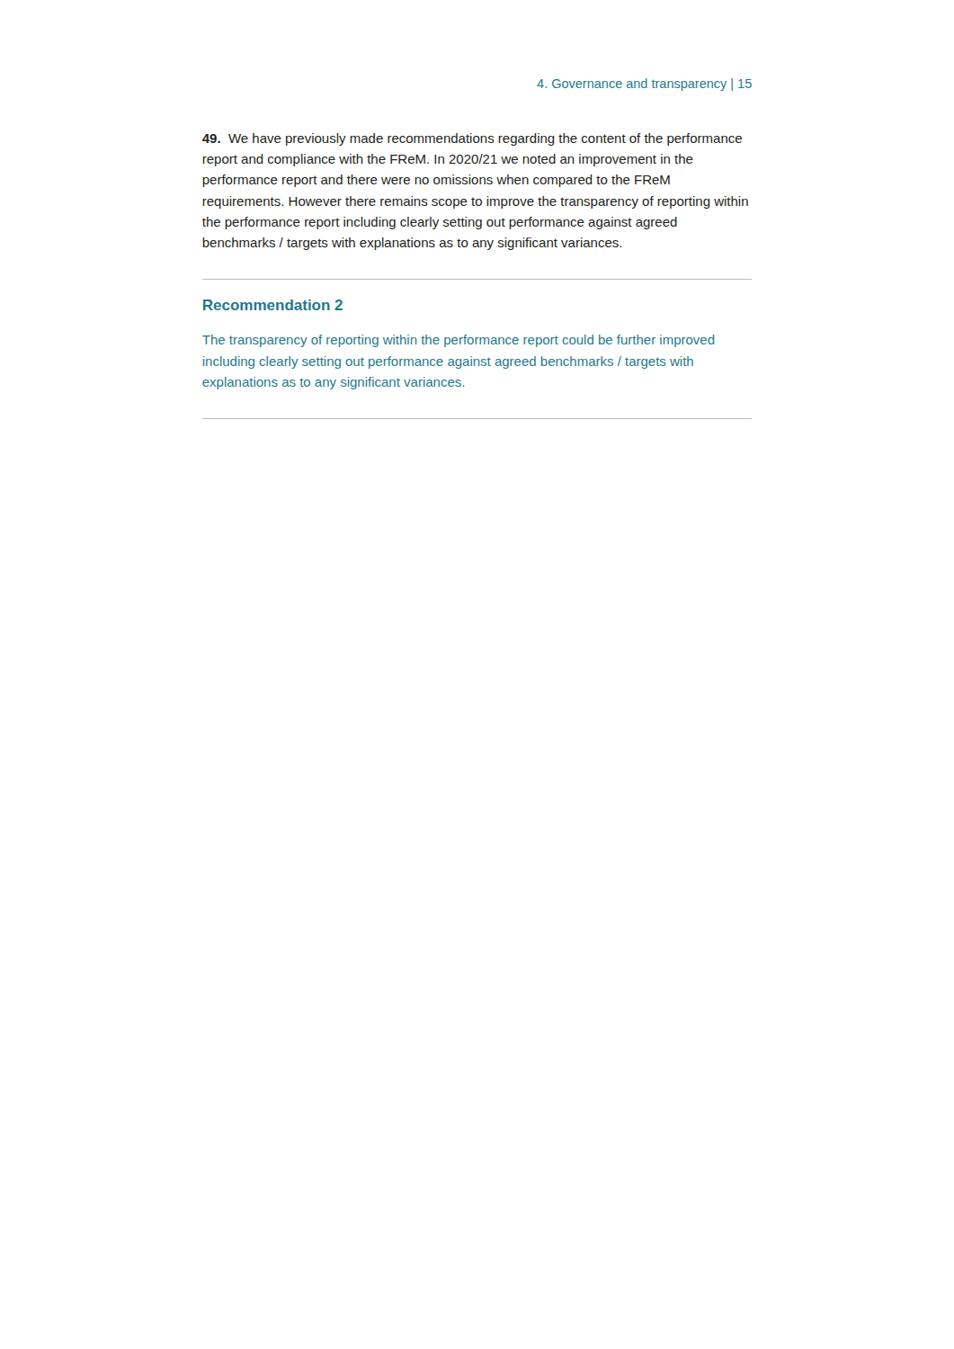4. Governance and transparency | 15
49. We have previously made recommendations regarding the content of the performance report and compliance with the FReM. In 2020/21 we noted an improvement in the performance report and there were no omissions when compared to the FReM requirements. However there remains scope to improve the transparency of reporting within the performance report including clearly setting out performance against agreed benchmarks / targets with explanations as to any significant variances.
Recommendation 2
The transparency of reporting within the performance report could be further improved including clearly setting out performance against agreed benchmarks / targets with explanations as to any significant variances.